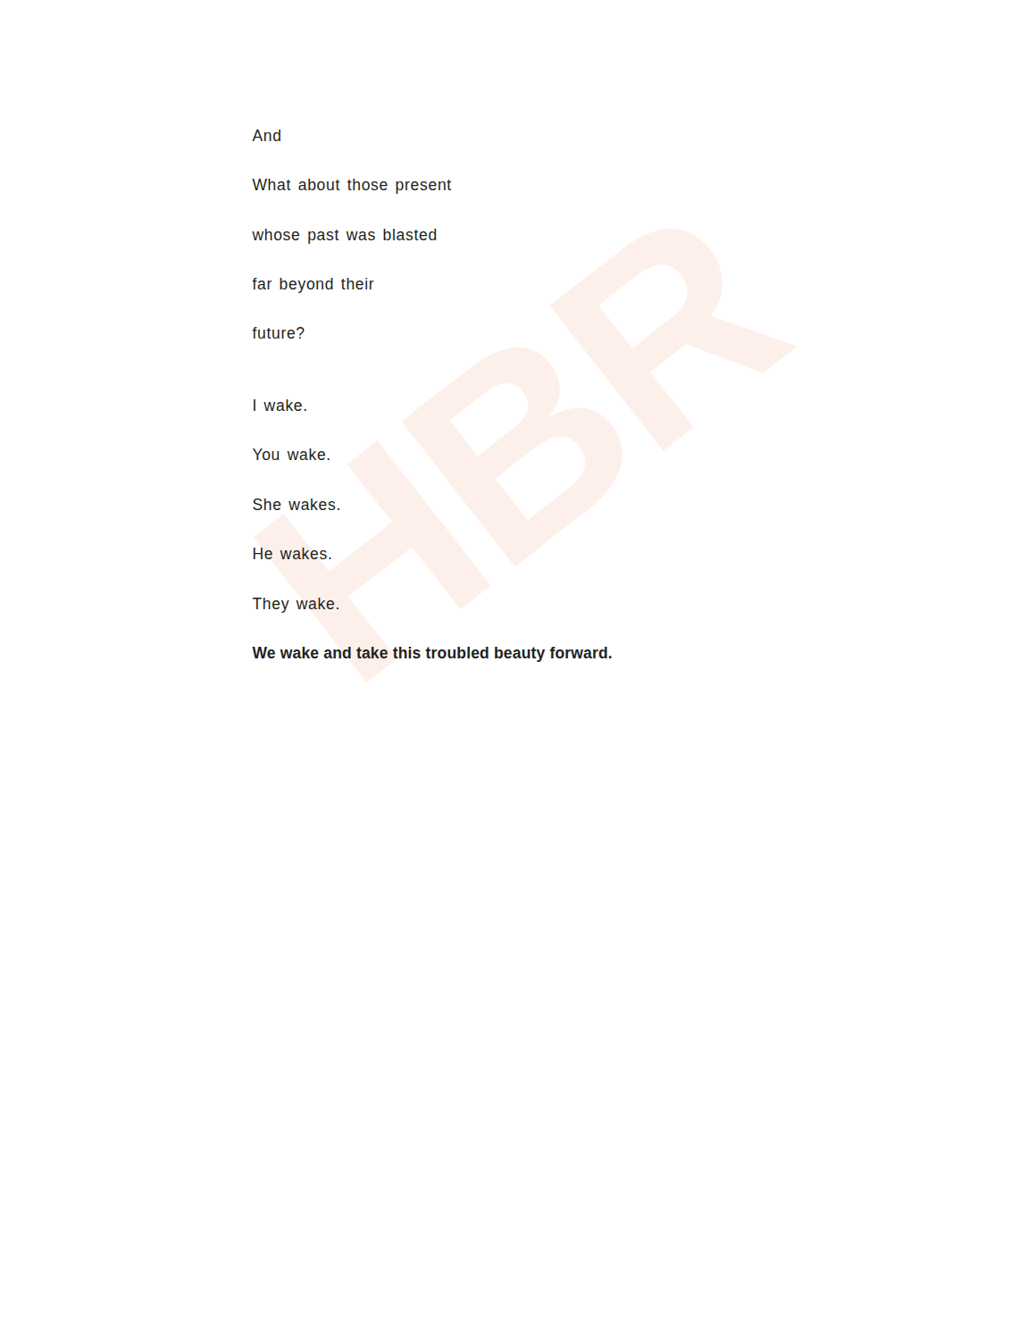HBR
And
What about those present
whose past was blasted
far beyond their
future?
I wake.
You wake.
She wakes.
He wakes.
They wake.
We wake and take this troubled beauty forward.